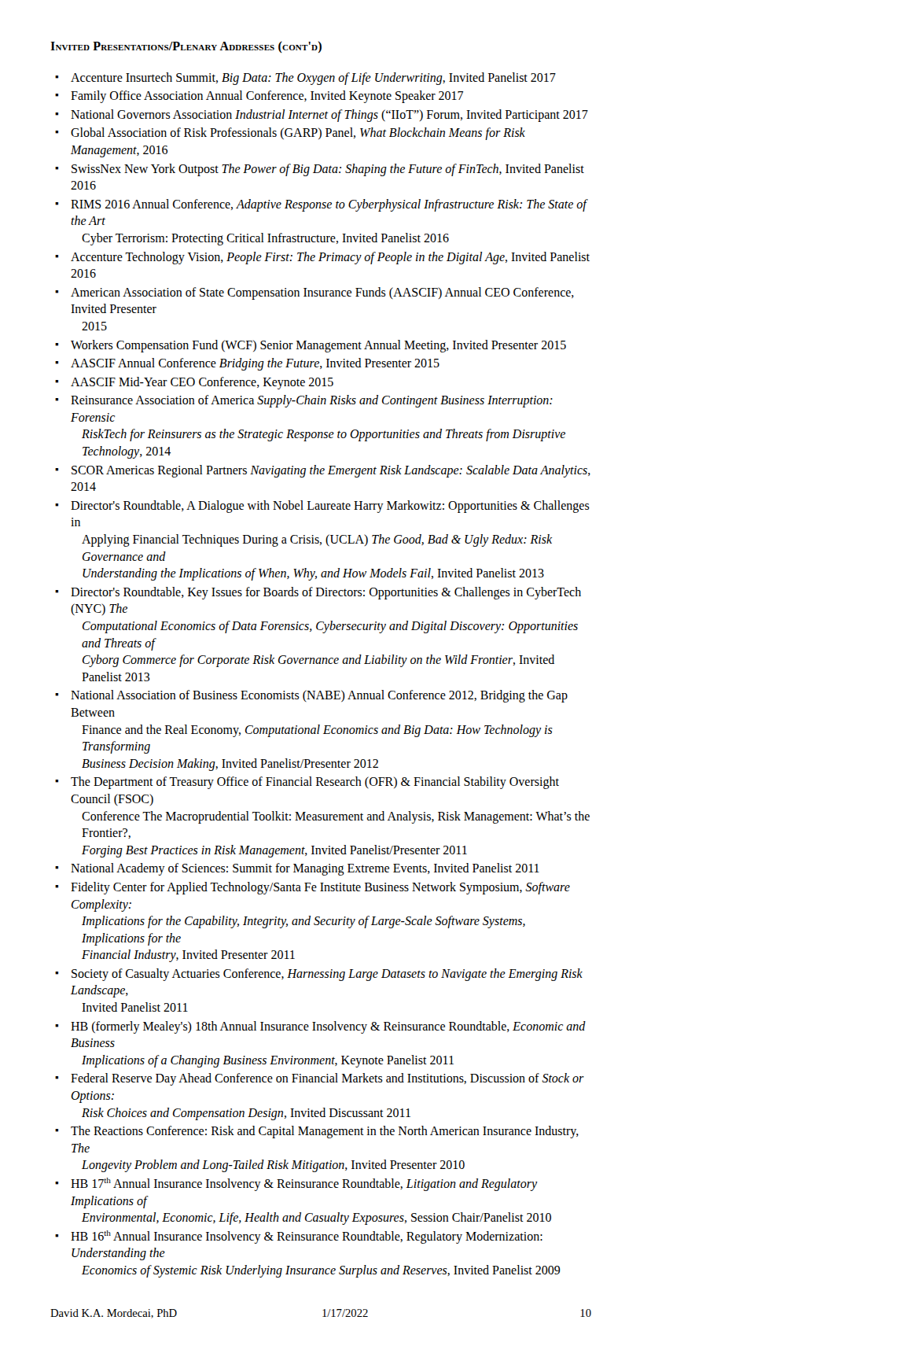Invited Presentations/Plenary Addresses (cont'd)
Accenture Insurtech Summit, Big Data: The Oxygen of Life Underwriting, Invited Panelist 2017
Family Office Association Annual Conference, Invited Keynote Speaker 2017
National Governors Association Industrial Internet of Things (“IIoT”) Forum, Invited Participant 2017
Global Association of Risk Professionals (GARP) Panel, What Blockchain Means for Risk Management, 2016
SwissNex New York Outpost The Power of Big Data: Shaping the Future of FinTech, Invited Panelist 2016
RIMS 2016 Annual Conference, Adaptive Response to Cyberphysical Infrastructure Risk: The State of the Art Cyber Terrorism: Protecting Critical Infrastructure, Invited Panelist 2016
Accenture Technology Vision, People First: The Primacy of People in the Digital Age, Invited Panelist 2016
American Association of State Compensation Insurance Funds (AASCIF) Annual CEO Conference, Invited Presenter2015
Workers Compensation Fund (WCF) Senior Management Annual Meeting, Invited Presenter 2015
AASCIF Annual Conference Bridging the Future, Invited Presenter 2015
AASCIF Mid-Year CEO Conference, Keynote 2015
Reinsurance Association of America Supply-Chain Risks and Contingent Business Interruption: Forensic RiskTech for Reinsurers as the Strategic Response to Opportunities and Threats from Disruptive Technology, 2014
SCOR Americas Regional Partners Navigating the Emergent Risk Landscape: Scalable Data Analytics, 2014
Director's Roundtable, A Dialogue with Nobel Laureate Harry Markowitz: Opportunities & Challenges inApplying Financial Techniques During a Crisis, (UCLA) The Good, Bad & Ugly Redux: Risk Governance and Understanding the Implications of When, Why, and How Models Fail, Invited Panelist 2013
Director's Roundtable, Key Issues for Boards of Directors: Opportunities & Challenges in CyberTech (NYC) The Computational Economics of Data Forensics, Cybersecurity and Digital Discovery: Opportunities and Threats of Cyborg Commerce for Corporate Risk Governance and Liability on the Wild Frontier, Invited Panelist 2013
National Association of Business Economists (NABE) Annual Conference 2012, Bridging the Gap BetweenFinance and the Real Economy, Computational Economics and Big Data: How Technology is Transforming Business Decision Making, Invited Panelist/Presenter 2012
The Department of Treasury Office of Financial Research (OFR) & Financial Stability Oversight Council (FSOC)Conference The Macroprudential Toolkit: Measurement and Analysis, Risk Management: What’s the Frontier?, Forging Best Practices in Risk Management, Invited Panelist/Presenter 2011
National Academy of Sciences: Summit for Managing Extreme Events, Invited Panelist 2011
Fidelity Center for Applied Technology/Santa Fe Institute Business Network Symposium, Software Complexity: Implications for the Capability, Integrity, and Security of Large-Scale Software Systems, Implications for the Financial Industry, Invited Presenter 2011
Society of Casualty Actuaries Conference, Harnessing Large Datasets to Navigate the Emerging Risk Landscape,Invited Panelist 2011
HB (formerly Mealey's) 18th Annual Insurance Insolvency & Reinsurance Roundtable, Economic and Business Implications of a Changing Business Environment, Keynote Panelist 2011
Federal Reserve Day Ahead Conference on Financial Markets and Institutions, Discussion of Stock or Options: Risk Choices and Compensation Design, Invited Discussant 2011
The Reactions Conference: Risk and Capital Management in the North American Insurance Industry, The Longevity Problem and Long-Tailed Risk Mitigation, Invited Presenter 2010
HB 17th Annual Insurance Insolvency & Reinsurance Roundtable, Litigation and Regulatory Implications of Environmental, Economic, Life, Health and Casualty Exposures, Session Chair/Panelist 2010
HB 16th Annual Insurance Insolvency & Reinsurance Roundtable, Regulatory Modernization: Understanding the Economics of Systemic Risk Underlying Insurance Surplus and Reserves, Invited Panelist 2009
David K.A. Mordecai, PhD
1/17/2022
10